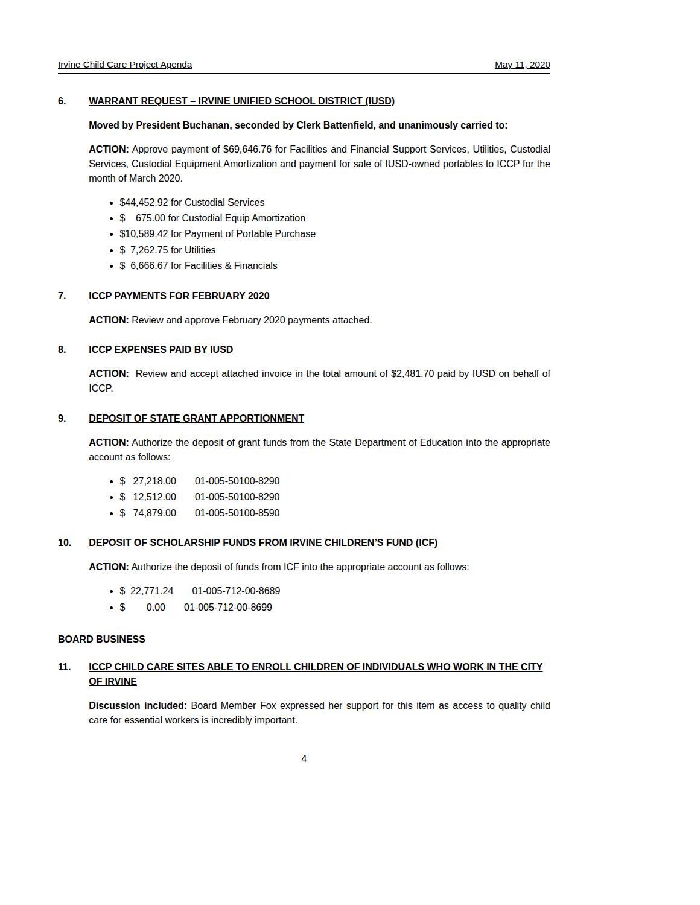Irvine Child Care Project Agenda May 11, 2020
6. Warrant Request – Irvine Unified School District (IUSD)
Moved by President Buchanan, seconded by Clerk Battenfield, and unanimously carried to:
ACTION: Approve payment of $69,646.76 for Facilities and Financial Support Services, Utilities, Custodial Services, Custodial Equipment Amortization and payment for sale of IUSD-owned portables to ICCP for the month of March 2020.
$44,452.92 for Custodial Services
$ 675.00 for Custodial Equip Amortization
$10,589.42 for Payment of Portable Purchase
$ 7,262.75 for Utilities
$ 6,666.67 for Facilities & Financials
7. ICCP Payments for February 2020
ACTION: Review and approve February 2020 payments attached.
8. ICCP Expenses Paid by IUSD
ACTION: Review and accept attached invoice in the total amount of $2,481.70 paid by IUSD on behalf of ICCP.
9. Deposit of State Grant Apportionment
ACTION: Authorize the deposit of grant funds from the State Department of Education into the appropriate account as follows:
$ 27,218.00 01-005-50100-8290
$ 12,512.00 01-005-50100-8290
$ 74,879.00 01-005-50100-8590
10. Deposit of Scholarship Funds from Irvine Children’s Fund (ICF)
ACTION: Authorize the deposit of funds from ICF into the appropriate account as follows:
$ 22,771.24 01-005-712-00-8689
$ 0.00 01-005-712-00-8699
Board Business
11. ICCP Child Care Sites Able to Enroll Children of Individuals Who Work in the City of Irvine
Discussion included: Board Member Fox expressed her support for this item as access to quality child care for essential workers is incredibly important.
4